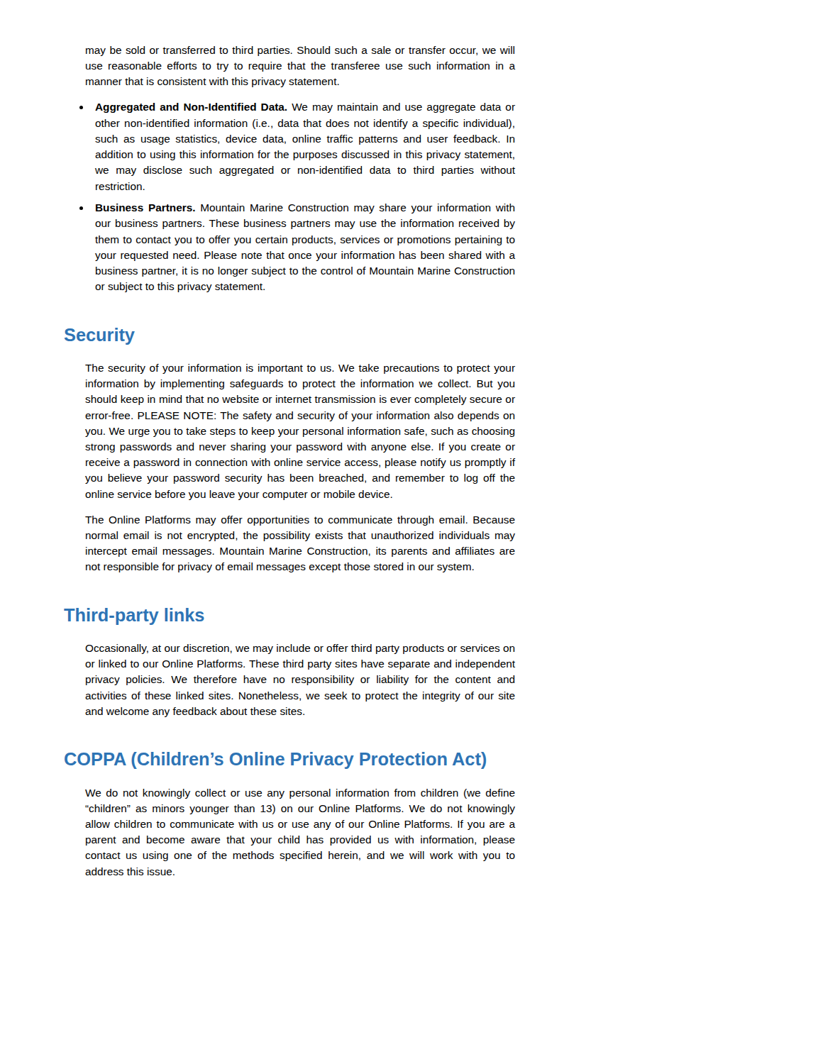may be sold or transferred to third parties. Should such a sale or transfer occur, we will use reasonable efforts to try to require that the transferee use such information in a manner that is consistent with this privacy statement.
Aggregated and Non-Identified Data. We may maintain and use aggregate data or other non-identified information (i.e., data that does not identify a specific individual), such as usage statistics, device data, online traffic patterns and user feedback. In addition to using this information for the purposes discussed in this privacy statement, we may disclose such aggregated or non-identified data to third parties without restriction.
Business Partners. Mountain Marine Construction may share your information with our business partners. These business partners may use the information received by them to contact you to offer you certain products, services or promotions pertaining to your requested need. Please note that once your information has been shared with a business partner, it is no longer subject to the control of Mountain Marine Construction or subject to this privacy statement.
Security
The security of your information is important to us. We take precautions to protect your information by implementing safeguards to protect the information we collect. But you should keep in mind that no website or internet transmission is ever completely secure or error-free. PLEASE NOTE: The safety and security of your information also depends on you. We urge you to take steps to keep your personal information safe, such as choosing strong passwords and never sharing your password with anyone else. If you create or receive a password in connection with online service access, please notify us promptly if you believe your password security has been breached, and remember to log off the online service before you leave your computer or mobile device.
The Online Platforms may offer opportunities to communicate through email. Because normal email is not encrypted, the possibility exists that unauthorized individuals may intercept email messages. Mountain Marine Construction, its parents and affiliates are not responsible for privacy of email messages except those stored in our system.
Third-party links
Occasionally, at our discretion, we may include or offer third party products or services on or linked to our Online Platforms. These third party sites have separate and independent privacy policies. We therefore have no responsibility or liability for the content and activities of these linked sites. Nonetheless, we seek to protect the integrity of our site and welcome any feedback about these sites.
COPPA (Children’s Online Privacy Protection Act)
We do not knowingly collect or use any personal information from children (we define “children” as minors younger than 13) on our Online Platforms. We do not knowingly allow children to communicate with us or use any of our Online Platforms. If you are a parent and become aware that your child has provided us with information, please contact us using one of the methods specified herein, and we will work with you to address this issue.